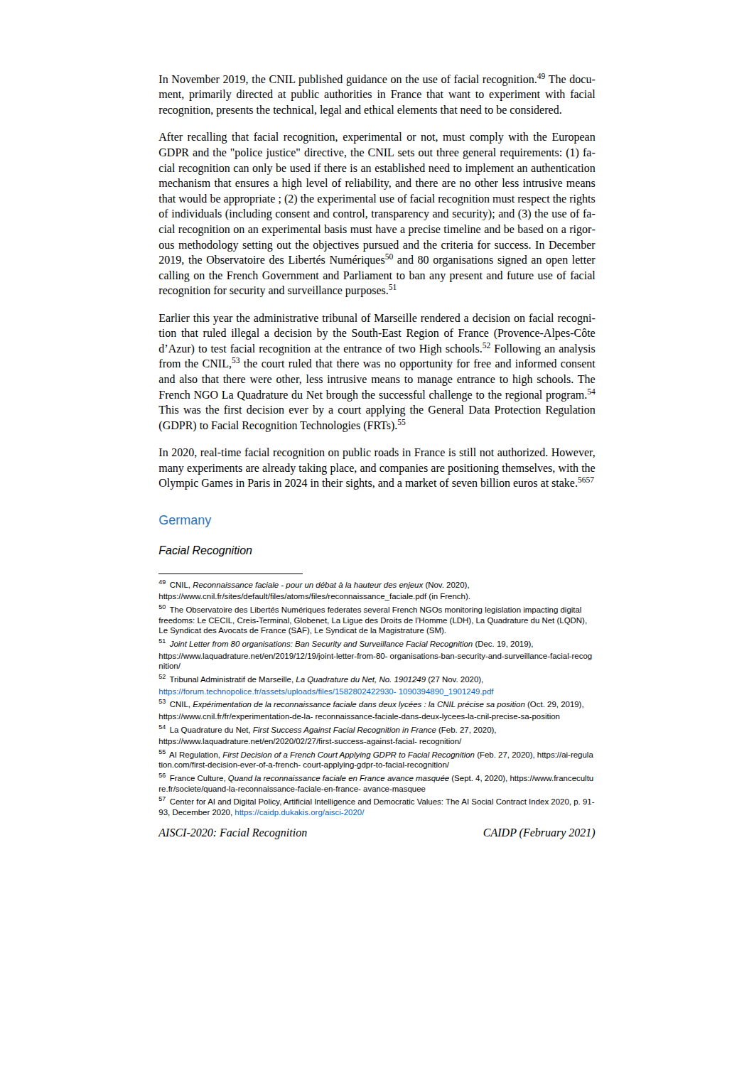In November 2019, the CNIL published guidance on the use of facial recognition.49 The document, primarily directed at public authorities in France that want to experiment with facial recognition, presents the technical, legal and ethical elements that need to be considered.
After recalling that facial recognition, experimental or not, must comply with the European GDPR and the "police justice" directive, the CNIL sets out three general requirements: (1) facial recognition can only be used if there is an established need to implement an authentication mechanism that ensures a high level of reliability, and there are no other less intrusive means that would be appropriate ; (2) the experimental use of facial recognition must respect the rights of individuals (including consent and control, transparency and security); and (3) the use of facial recognition on an experimental basis must have a precise timeline and be based on a rigorous methodology setting out the objectives pursued and the criteria for success. In December 2019, the Observatoire des Libertés Numériques50 and 80 organisations signed an open letter calling on the French Government and Parliament to ban any present and future use of facial recognition for security and surveillance purposes.51
Earlier this year the administrative tribunal of Marseille rendered a decision on facial recognition that ruled illegal a decision by the South-East Region of France (Provence-Alpes-Côte d’Azur) to test facial recognition at the entrance of two High schools.52 Following an analysis from the CNIL,53 the court ruled that there was no opportunity for free and informed consent and also that there were other, less intrusive means to manage entrance to high schools. The French NGO La Quadrature du Net brough the successful challenge to the regional program.54 This was the first decision ever by a court applying the General Data Protection Regulation (GDPR) to Facial Recognition Technologies (FRTs).55
In 2020, real-time facial recognition on public roads in France is still not authorized. However, many experiments are already taking place, and companies are positioning themselves, with the Olympic Games in Paris in 2024 in their sights, and a market of seven billion euros at stake.5657
Germany
Facial Recognition
49 CNIL, Reconnaissance faciale - pour un débat à la hauteur des enjeux (Nov. 2020),
https://www.cnil.fr/sites/default/files/atoms/files/reconnaissance_faciale.pdf (in French).
50 The Observatoire des Libertés Numériques federates several French NGOs monitoring legislation impacting digital freedoms: Le CECIL, Creis-Terminal, Globenet, La Ligue des Droits de l’Homme (LDH), La Quadrature du Net (LQDN), Le Syndicat des Avocats de France (SAF), Le Syndicat de la Magistrature (SM).
51 Joint Letter from 80 organisations: Ban Security and Surveillance Facial Recognition (Dec. 19, 2019),
https://www.laquadrature.net/en/2019/12/19/joint-letter-from-80- organisations-ban-security-and-surveillance-facial-recognition/
52 Tribunal Administratif de Marseille, La Quadrature du Net, No. 1901249 (27 Nov. 2020),
https://forum.technopolice.fr/assets/uploads/files/1582802422930- 1090394890_1901249.pdf
53 CNIL, Expérimentation de la reconnaissance faciale dans deux lycées : la CNIL précise sa position (Oct. 29, 2019),
https://www.cnil.fr/fr/experimentation-de-la- reconnaissance-faciale-dans-deux-lycees-la-cnil-precise-sa-position
54 La Quadrature du Net, First Success Against Facial Recognition in France (Feb. 27, 2020),
https://www.laquadrature.net/en/2020/02/27/first-success-against-facial- recognition/
55 AI Regulation, First Decision of a French Court Applying GDPR to Facial Recognition (Feb. 27, 2020), https://ai-regulation.com/first-decision-ever-of-a-french- court-applying-gdpr-to-facial-recognition/
56 France Culture, Quand la reconnaissance faciale en France avance masquée (Sept. 4, 2020), https://www.franceculture.fr/societe/quand-la-reconnaissance-faciale-en-france- avance-masquee
57 Center for AI and Digital Policy, Artificial Intelligence and Democratic Values: The AI Social Contract Index 2020, p. 91-93, December 2020, https://caidp.dukakis.org/aisci-2020/
AISCI-2020: Facial Recognition CAIDP (February 2021)